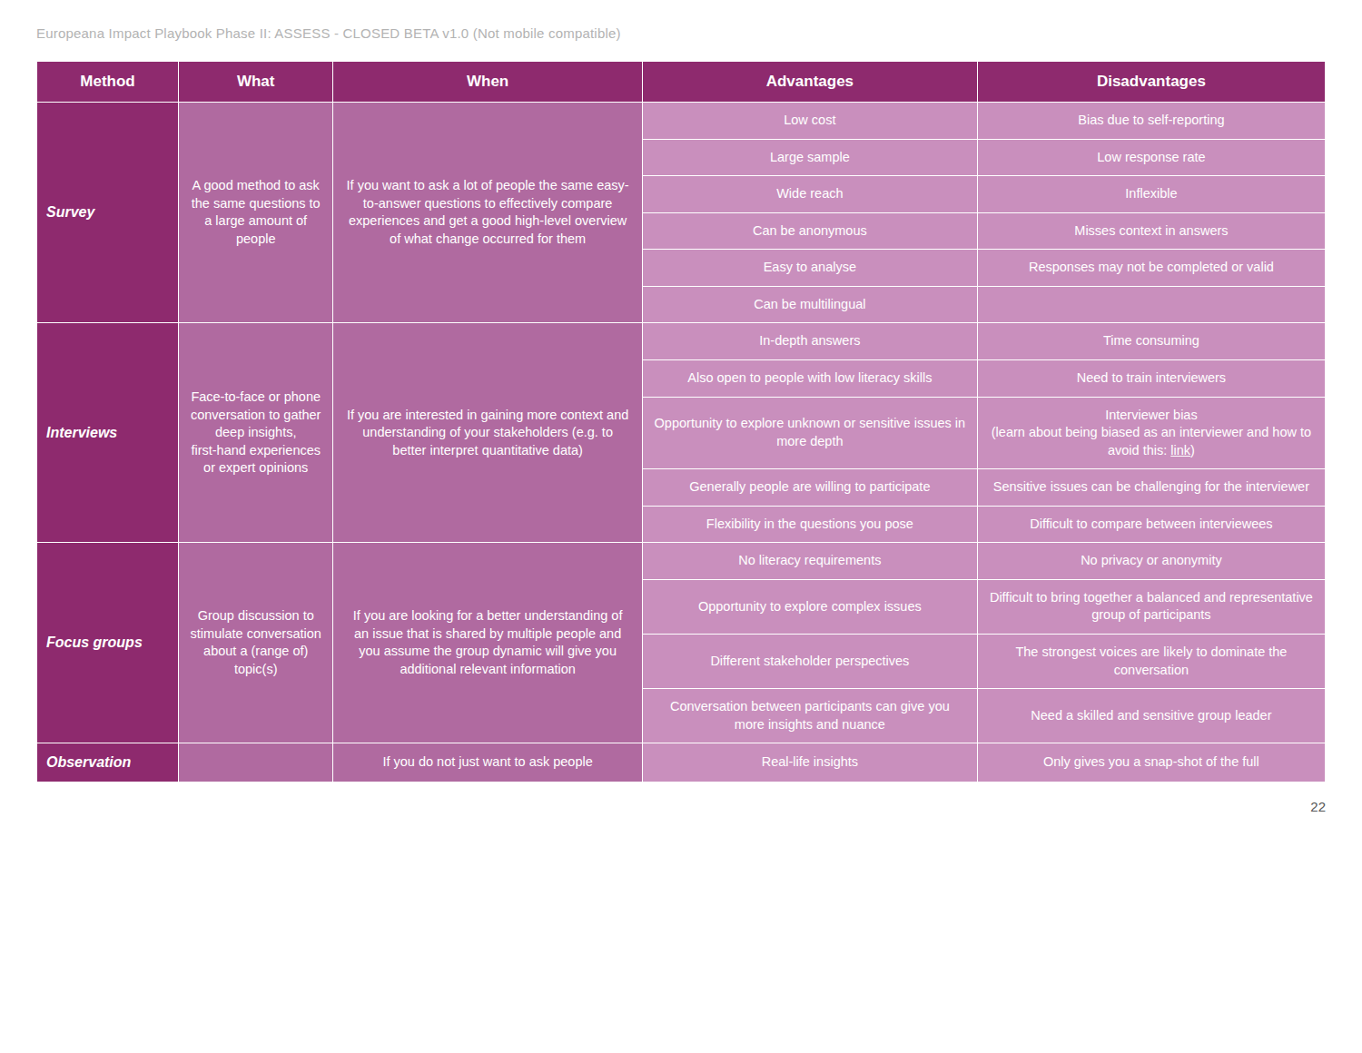Europeana Impact Playbook Phase II: ASSESS - CLOSED BETA v1.0 (Not mobile compatible)
| Method | What | When | Advantages | Disadvantages |
| --- | --- | --- | --- | --- |
| Survey | A good method to ask the same questions to a large amount of people | If you want to ask a lot of people the same easy-to-answer questions to effectively compare experiences and get a good high-level overview of what change occurred for them | Low cost | Bias due to self-reporting |
| Large sample | Low response rate |
| Wide reach | Inflexible |
| Can be anonymous | Misses context in answers |
| Easy to analyse | Responses may not be completed or valid |
| Can be multilingual | |
| Interviews | Face-to-face or phone conversation to gather deep insights, first-hand experiences or expert opinions | If you are interested in gaining more context and understanding of your stakeholders (e.g. to better interpret quantitative data) | In-depth answers | Time consuming |
| Also open to people with low literacy skills | Need to train interviewers |
| Opportunity to explore unknown or sensitive issues in more depth | Interviewer bias (learn about being biased as an interviewer and how to avoid this: link ) |
| Generally people are willing to participate | Sensitive issues can be challenging for the interviewer |
| Flexibility in the questions you pose | Difficult to compare between interviewees |
| Focus groups | Group discussion to stimulate conversation about a (range of) topic(s) | If you are looking for a better understanding of an issue that is shared by multiple people and you assume the group dynamic will give you additional relevant information | No literacy requirements | No privacy or anonymity |
| Opportunity to explore complex issues | Difficult to bring together a balanced and representative group of participants |
| Different stakeholder perspectives | The strongest voices are likely to dominate the conversation |
| Conversation between participants can give you more insights and nuance | Need a skilled and sensitive group leader |
| Observation | | If you do not just want to ask people | Real-life insights | Only gives you a snap-shot of the full |
22